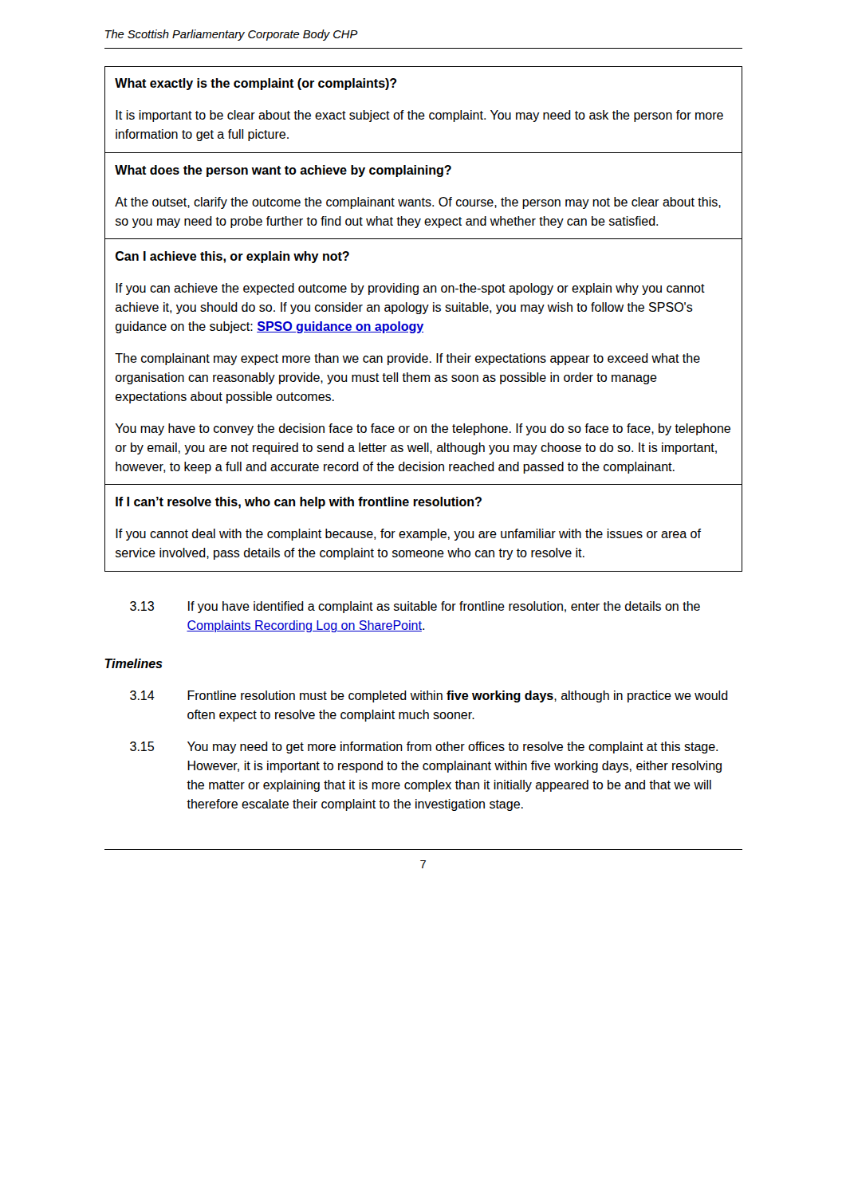The Scottish Parliamentary Corporate Body CHP
| What exactly is the complaint (or complaints)? It is important to be clear about the exact subject of the complaint. You may need to ask the person for more information to get a full picture. |
| What does the person want to achieve by complaining? At the outset, clarify the outcome the complainant wants. Of course, the person may not be clear about this, so you may need to probe further to find out what they expect and whether they can be satisfied. |
| Can I achieve this, or explain why not? If you can achieve the expected outcome by providing an on-the-spot apology or explain why you cannot achieve it, you should do so. If you consider an apology is suitable, you may wish to follow the SPSO's guidance on the subject: SPSO guidance on apology The complainant may expect more than we can provide. If their expectations appear to exceed what the organisation can reasonably provide, you must tell them as soon as possible in order to manage expectations about possible outcomes. You may have to convey the decision face to face or on the telephone. If you do so face to face, by telephone or by email, you are not required to send a letter as well, although you may choose to do so. It is important, however, to keep a full and accurate record of the decision reached and passed to the complainant. |
| If I can’t resolve this, who can help with frontline resolution? If you cannot deal with the complaint because, for example, you are unfamiliar with the issues or area of service involved, pass details of the complaint to someone who can try to resolve it. |
3.13 If you have identified a complaint as suitable for frontline resolution, enter the details on the Complaints Recording Log on SharePoint.
Timelines
3.14 Frontline resolution must be completed within five working days, although in practice we would often expect to resolve the complaint much sooner.
3.15 You may need to get more information from other offices to resolve the complaint at this stage. However, it is important to respond to the complainant within five working days, either resolving the matter or explaining that it is more complex than it initially appeared to be and that we will therefore escalate their complaint to the investigation stage.
7